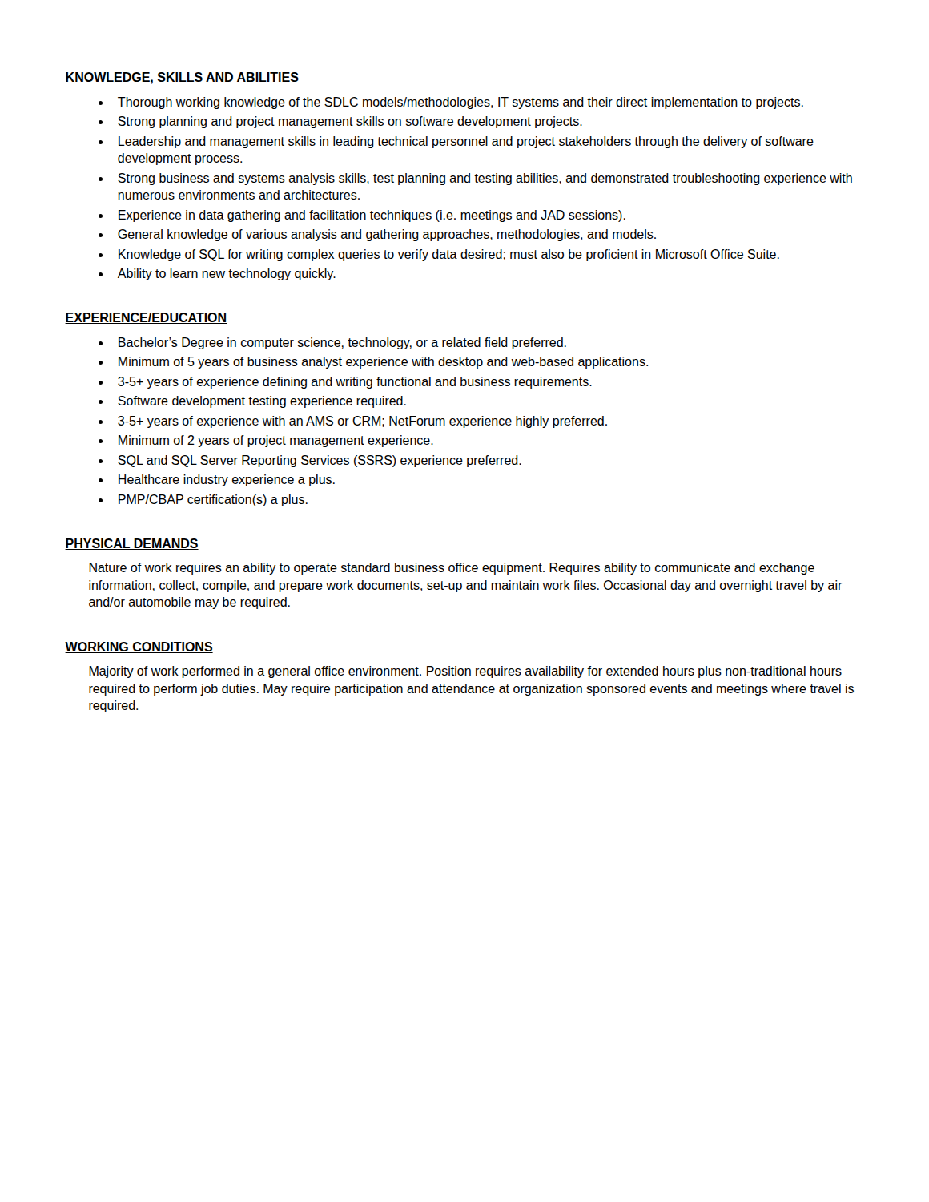KNOWLEDGE, SKILLS AND ABILITIES
Thorough working knowledge of the SDLC models/methodologies, IT systems and their direct implementation to projects.
Strong planning and project management skills on software development projects.
Leadership and management skills in leading technical personnel and project stakeholders through the delivery of software development process.
Strong business and systems analysis skills, test planning and testing abilities, and demonstrated troubleshooting experience with numerous environments and architectures.
Experience in data gathering and facilitation techniques (i.e. meetings and JAD sessions).
General knowledge of various analysis and gathering approaches, methodologies, and models.
Knowledge of SQL for writing complex queries to verify data desired; must also be proficient in Microsoft Office Suite.
Ability to learn new technology quickly.
EXPERIENCE/EDUCATION
Bachelor’s Degree in computer science, technology, or a related field preferred.
Minimum of 5 years of business analyst experience with desktop and web-based applications.
3-5+ years of experience defining and writing functional and business requirements.
Software development testing experience required.
3-5+ years of experience with an AMS or CRM; NetForum experience highly preferred.
Minimum of 2 years of project management experience.
SQL and SQL Server Reporting Services (SSRS) experience preferred.
Healthcare industry experience a plus.
PMP/CBAP certification(s) a plus.
PHYSICAL DEMANDS
Nature of work requires an ability to operate standard business office equipment. Requires ability to communicate and exchange information, collect, compile, and prepare work documents, set-up and maintain work files. Occasional day and overnight travel by air and/or automobile may be required.
WORKING CONDITIONS
Majority of work performed in a general office environment. Position requires availability for extended hours plus non-traditional hours required to perform job duties. May require participation and attendance at organization sponsored events and meetings where travel is required.